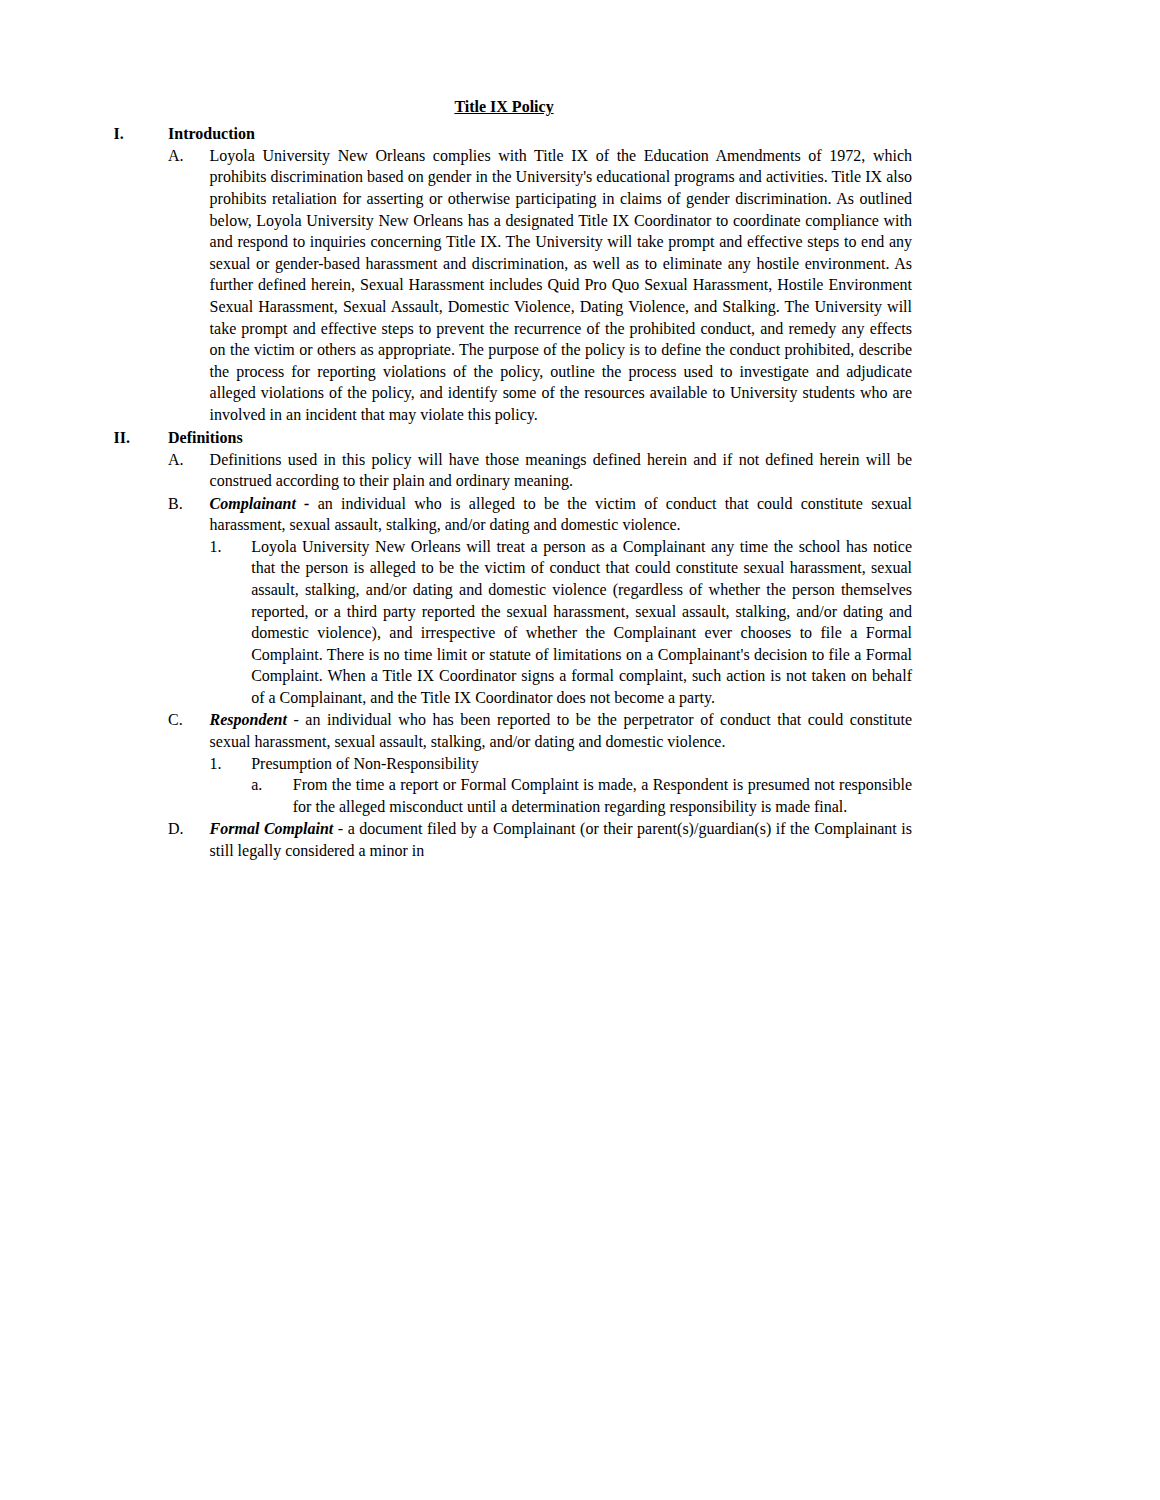Title IX Policy
I. Introduction
A. Loyola University New Orleans complies with Title IX of the Education Amendments of 1972, which prohibits discrimination based on gender in the University's educational programs and activities. Title IX also prohibits retaliation for asserting or otherwise participating in claims of gender discrimination. As outlined below, Loyola University New Orleans has a designated Title IX Coordinator to coordinate compliance with and respond to inquiries concerning Title IX. The University will take prompt and effective steps to end any sexual or gender-based harassment and discrimination, as well as to eliminate any hostile environment. As further defined herein, Sexual Harassment includes Quid Pro Quo Sexual Harassment, Hostile Environment Sexual Harassment, Sexual Assault, Domestic Violence, Dating Violence, and Stalking. The University will take prompt and effective steps to prevent the recurrence of the prohibited conduct, and remedy any effects on the victim or others as appropriate. The purpose of the policy is to define the conduct prohibited, describe the process for reporting violations of the policy, outline the process used to investigate and adjudicate alleged violations of the policy, and identify some of the resources available to University students who are involved in an incident that may violate this policy.
II. Definitions
A. Definitions used in this policy will have those meanings defined herein and if not defined herein will be construed according to their plain and ordinary meaning.
B. Complainant - an individual who is alleged to be the victim of conduct that could constitute sexual harassment, sexual assault, stalking, and/or dating and domestic violence.
1. Loyola University New Orleans will treat a person as a Complainant any time the school has notice that the person is alleged to be the victim of conduct that could constitute sexual harassment, sexual assault, stalking, and/or dating and domestic violence (regardless of whether the person themselves reported, or a third party reported the sexual harassment, sexual assault, stalking, and/or dating and domestic violence), and irrespective of whether the Complainant ever chooses to file a Formal Complaint. There is no time limit or statute of limitations on a Complainant's decision to file a Formal Complaint. When a Title IX Coordinator signs a formal complaint, such action is not taken on behalf of a Complainant, and the Title IX Coordinator does not become a party.
C. Respondent - an individual who has been reported to be the perpetrator of conduct that could constitute sexual harassment, sexual assault, stalking, and/or dating and domestic violence.
1. Presumption of Non-Responsibility
a. From the time a report or Formal Complaint is made, a Respondent is presumed not responsible for the alleged misconduct until a determination regarding responsibility is made final.
D. Formal Complaint - a document filed by a Complainant (or their parent(s)/guardian(s) if the Complainant is still legally considered a minor in